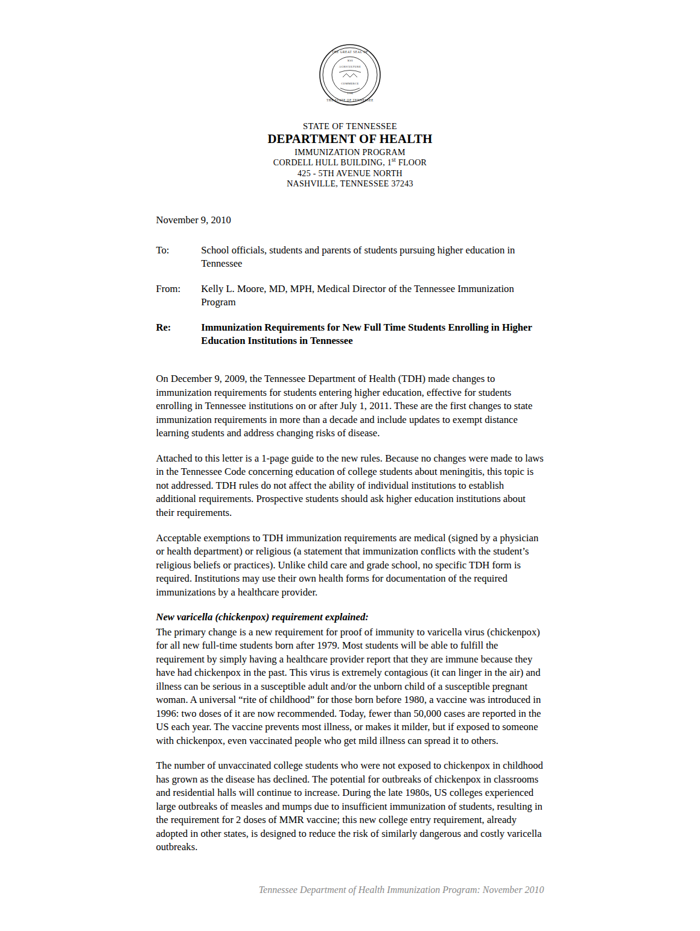THE GREAT SEAL OF THE STATE OF TENNESSEE XVI AGRICULTURE COMMERCE 1796
STATE OF TENNESSEE
DEPARTMENT OF HEALTH
IMMUNIZATION PROGRAM
CORDELL HULL BUILDING, 1st FLOOR
425 - 5TH AVENUE NORTH
NASHVILLE, TENNESSEE 37243
November 9, 2010
| To: | School officials, students and parents of students pursuing higher education in Tennessee |
| From: | Kelly L. Moore, MD, MPH, Medical Director of the Tennessee Immunization Program |
| Re: | Immunization Requirements for New Full Time Students Enrolling in Higher Education Institutions in Tennessee |
On December 9, 2009, the Tennessee Department of Health (TDH) made changes to immunization requirements for students entering higher education, effective for students enrolling in Tennessee institutions on or after July 1, 2011. These are the first changes to state immunization requirements in more than a decade and include updates to exempt distance learning students and address changing risks of disease.
Attached to this letter is a 1-page guide to the new rules. Because no changes were made to laws in the Tennessee Code concerning education of college students about meningitis, this topic is not addressed. TDH rules do not affect the ability of individual institutions to establish additional requirements. Prospective students should ask higher education institutions about their requirements.
Acceptable exemptions to TDH immunization requirements are medical (signed by a physician or health department) or religious (a statement that immunization conflicts with the student’s religious beliefs or practices). Unlike child care and grade school, no specific TDH form is required. Institutions may use their own health forms for documentation of the required immunizations by a healthcare provider.
New varicella (chickenpox) requirement explained:
The primary change is a new requirement for proof of immunity to varicella virus (chickenpox) for all new full-time students born after 1979. Most students will be able to fulfill the requirement by simply having a healthcare provider report that they are immune because they have had chickenpox in the past. This virus is extremely contagious (it can linger in the air) and illness can be serious in a susceptible adult and/or the unborn child of a susceptible pregnant woman. A universal “rite of childhood” for those born before 1980, a vaccine was introduced in 1996: two doses of it are now recommended. Today, fewer than 50,000 cases are reported in the US each year. The vaccine prevents most illness, or makes it milder, but if exposed to someone with chickenpox, even vaccinated people who get mild illness can spread it to others.
The number of unvaccinated college students who were not exposed to chickenpox in childhood has grown as the disease has declined. The potential for outbreaks of chickenpox in classrooms and residential halls will continue to increase. During the late 1980s, US colleges experienced large outbreaks of measles and mumps due to insufficient immunization of students, resulting in the requirement for 2 doses of MMR vaccine; this new college entry requirement, already adopted in other states, is designed to reduce the risk of similarly dangerous and costly varicella outbreaks.
Tennessee Department of Health Immunization Program: November 2010